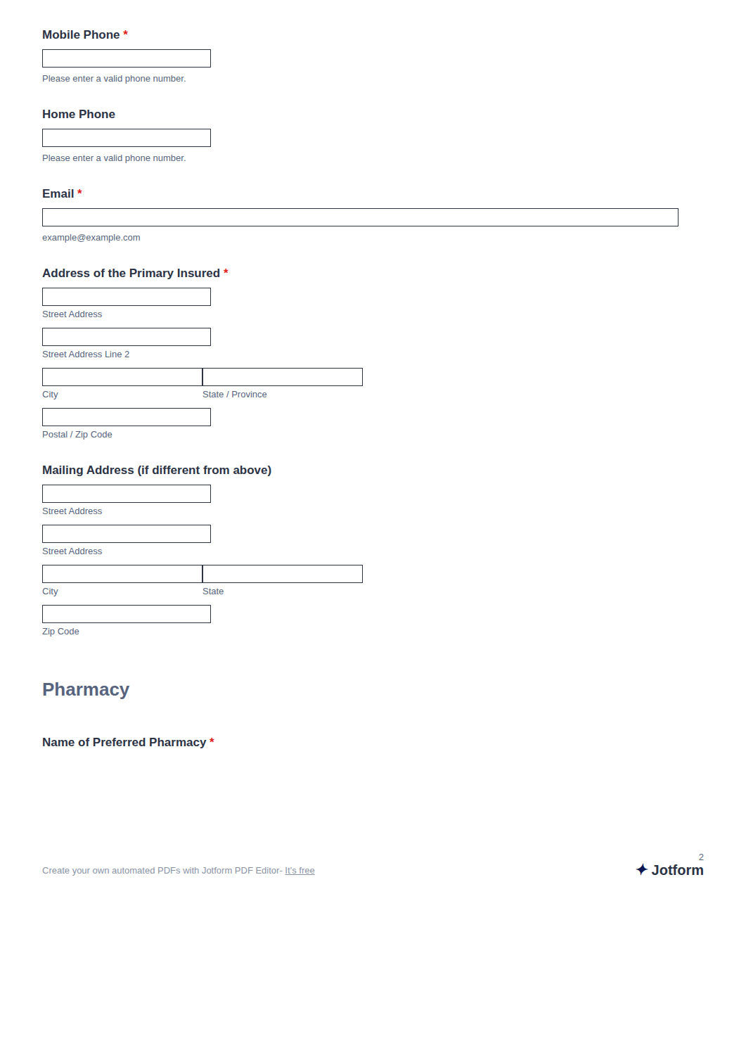Mobile Phone *
Please enter a valid phone number.
Home Phone
Please enter a valid phone number.
Email *
example@example.com
Address of the Primary Insured *
Street Address
Street Address Line 2
City
State / Province
Postal / Zip Code
Mailing Address (if different from above)
Street Address
Street Address
City
State
Zip Code
Pharmacy
Name of Preferred Pharmacy *
Create your own automated PDFs with Jotform PDF Editor- It’s free
✦Jotform
2